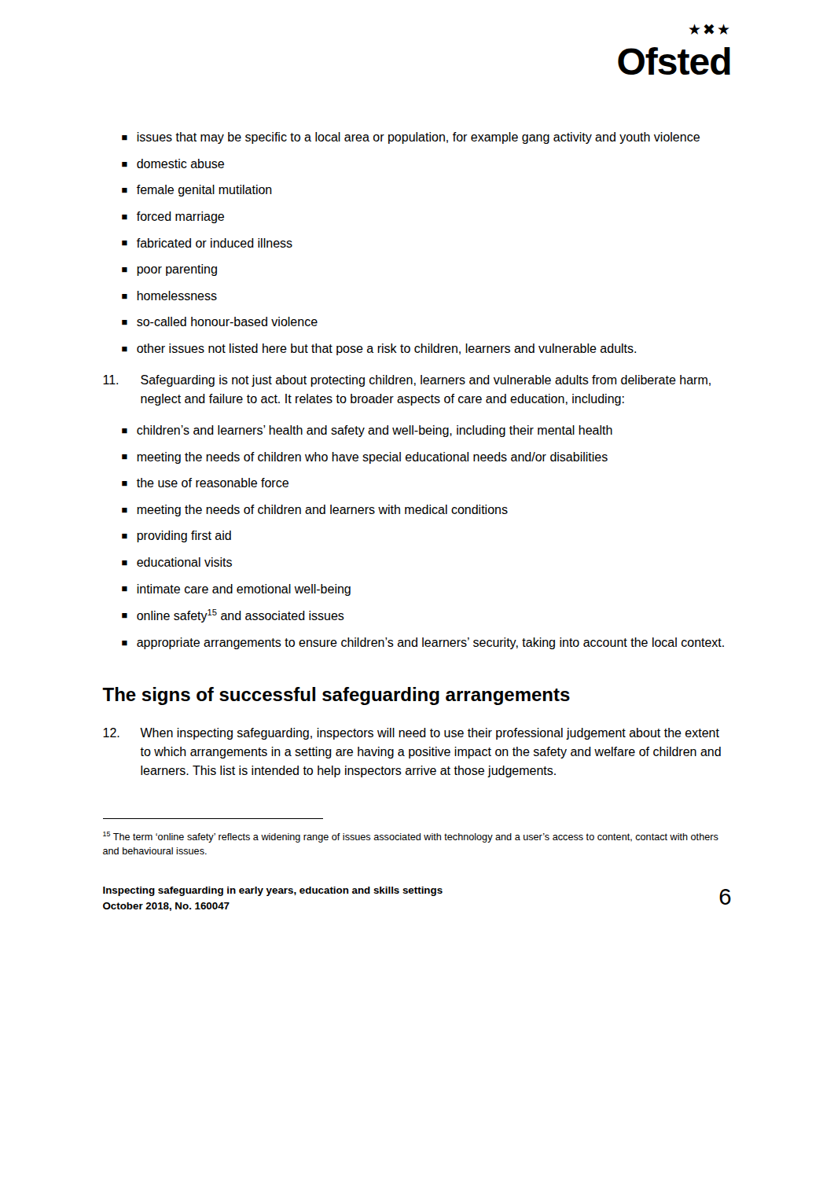★✖★ Ofsted
issues that may be specific to a local area or population, for example gang activity and youth violence
domestic abuse
female genital mutilation
forced marriage
fabricated or induced illness
poor parenting
homelessness
so-called honour-based violence
other issues not listed here but that pose a risk to children, learners and vulnerable adults.
11.
Safeguarding is not just about protecting children, learners and vulnerable adults from deliberate harm, neglect and failure to act. It relates to broader aspects of care and education, including:
children’s and learners’ health and safety and well-being, including their mental health
meeting the needs of children who have special educational needs and/or disabilities
the use of reasonable force
meeting the needs of children and learners with medical conditions
providing first aid
educational visits
intimate care and emotional well-being
online safety15 and associated issues
appropriate arrangements to ensure children’s and learners’ security, taking into account the local context.
The signs of successful safeguarding arrangements
12.
When inspecting safeguarding, inspectors will need to use their professional judgement about the extent to which arrangements in a setting are having a positive impact on the safety and welfare of children and learners. This list is intended to help inspectors arrive at those judgements.
15 The term ‘online safety’ reflects a widening range of issues associated with technology and a user’s access to content, contact with others and behavioural issues.
Inspecting safeguarding in early years, education and skills settings
October 2018, No. 160047
6